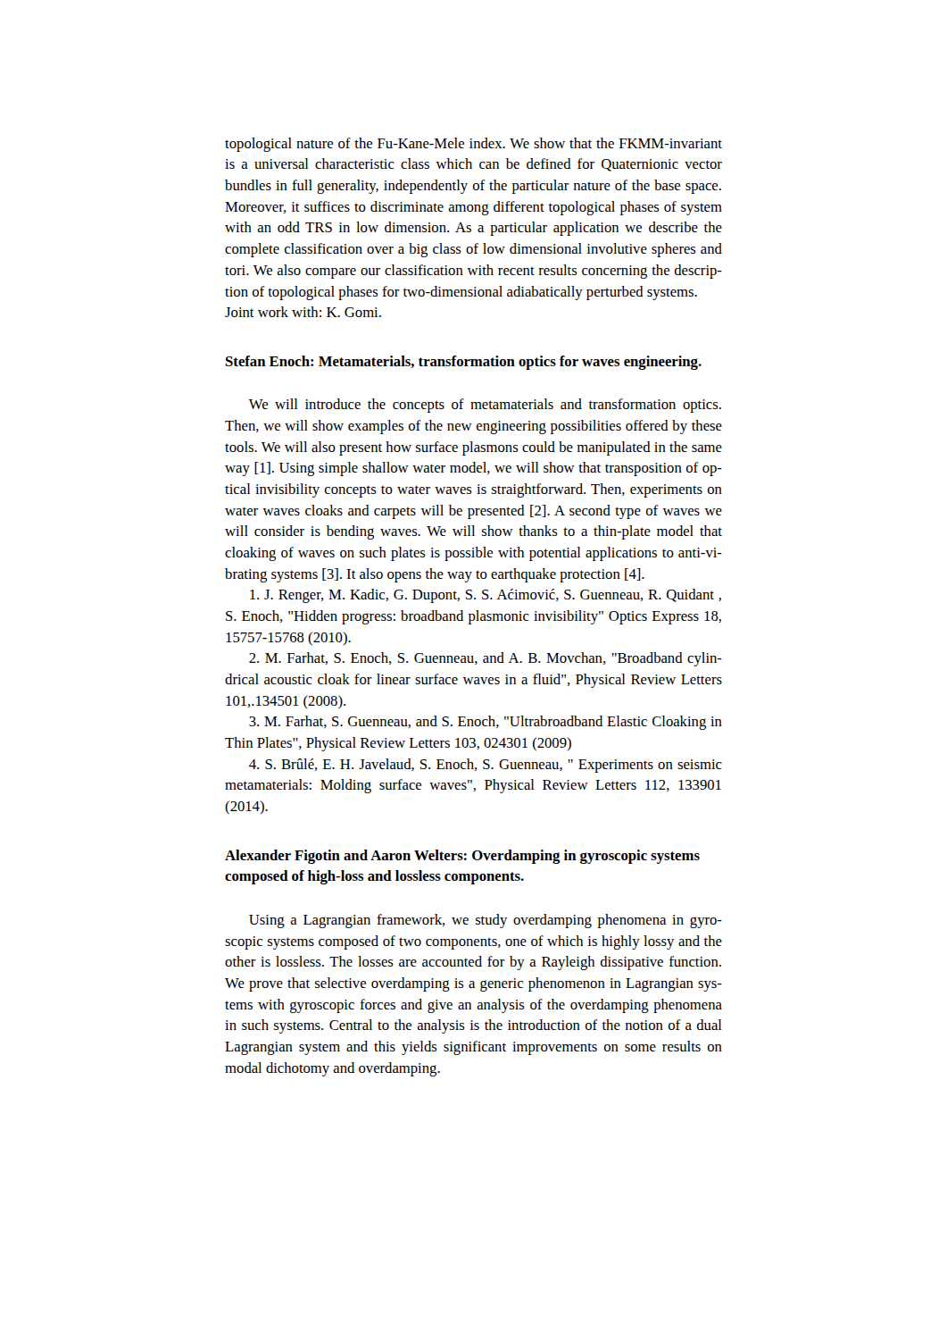topological nature of the Fu-Kane-Mele index. We show that the FKMM-invariant is a universal characteristic class which can be defined for Quaternionic vector bundles in full generality, independently of the particular nature of the base space. Moreover, it suffices to discriminate among different topological phases of system with an odd TRS in low dimension. As a particular application we describe the complete classification over a big class of low dimensional involutive spheres and tori. We also compare our classification with recent results concerning the description of topological phases for two-dimensional adiabatically perturbed systems.
Joint work with: K. Gomi.
Stefan Enoch: Metamaterials, transformation optics for waves engineering.
We will introduce the concepts of metamaterials and transformation optics. Then, we will show examples of the new engineering possibilities offered by these tools. We will also present how surface plasmons could be manipulated in the same way [1]. Using simple shallow water model, we will show that transposition of optical invisibility concepts to water waves is straightforward. Then, experiments on water waves cloaks and carpets will be presented [2]. A second type of waves we will consider is bending waves. We will show thanks to a thin-plate model that cloaking of waves on such plates is possible with potential applications to anti-vibrating systems [3]. It also opens the way to earthquake protection [4].
1. J. Renger, M. Kadic, G. Dupont, S. S. Aćimović, S. Guenneau, R. Quidant , S. Enoch, "Hidden progress: broadband plasmonic invisibility" Optics Express 18, 15757-15768 (2010).
2. M. Farhat, S. Enoch, S. Guenneau, and A. B. Movchan, "Broadband cylindrical acoustic cloak for linear surface waves in a fluid", Physical Review Letters 101,.134501 (2008).
3. M. Farhat, S. Guenneau, and S. Enoch, "Ultrabroadband Elastic Cloaking in Thin Plates", Physical Review Letters 103, 024301 (2009)
4. S. Brûlé, E. H. Javelaud, S. Enoch, S. Guenneau, " Experiments on seismic metamaterials: Molding surface waves", Physical Review Letters 112, 133901 (2014).
Alexander Figotin and Aaron Welters: Overdamping in gyroscopic systems composed of high-loss and lossless components.
Using a Lagrangian framework, we study overdamping phenomena in gyroscopic systems composed of two components, one of which is highly lossy and the other is lossless. The losses are accounted for by a Rayleigh dissipative function. We prove that selective overdamping is a generic phenomenon in Lagrangian systems with gyroscopic forces and give an analysis of the overdamping phenomena in such systems. Central to the analysis is the introduction of the notion of a dual Lagrangian system and this yields significant improvements on some results on modal dichotomy and overdamping.